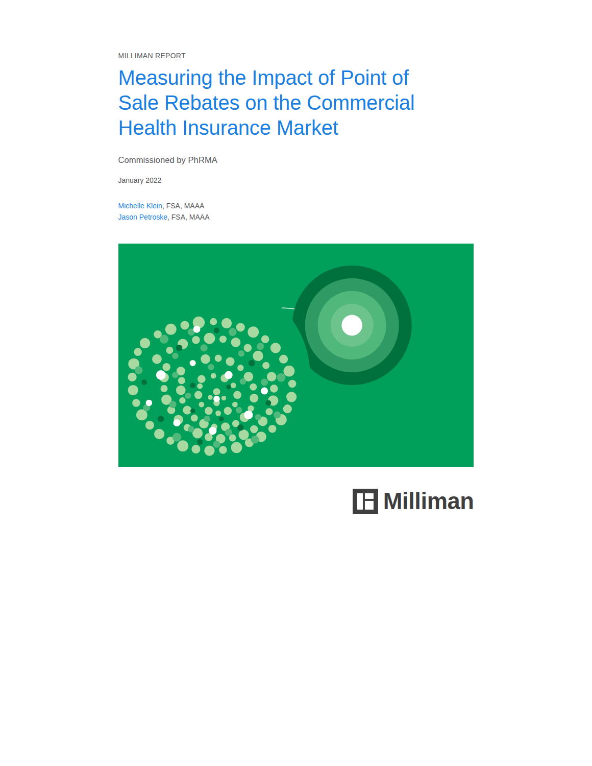MILLIMAN REPORT
Measuring the Impact of Point of Sale Rebates on the Commercial Health Insurance Market
Commissioned by PhRMA
January 2022
Michelle Klein, FSA, MAAA
Jason Petroske, FSA, MAAA
Milliman